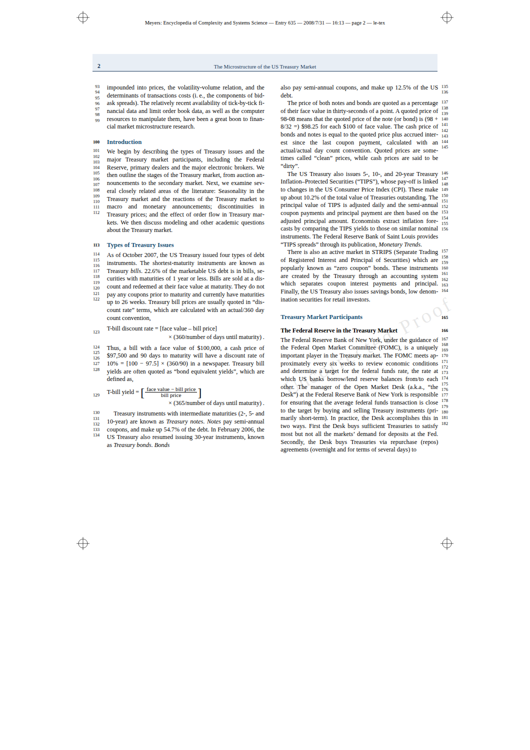Meyers: Encyclopedia of Complexity and Systems Science — Entry 635 — 2008/7/31 — 16:13 — page 2 — le-tex
2 The Microstructure of the US Treasury Market
Unc o r r e c t e d P r o o f
93 94 95 96 97 98 99
impounded into prices, the volatility-volume relation, and the determinants of transactions costs (i. e., the components of bid-ask spreads). The relatively recent availability of tick-by-tick financial data and limit order book data, as well as the computer resources to manipulate them, have been a great boon to financial market microstructure research.
100 Introduction
101 102 103 104 105 106 107 108 109 110 111 112
We begin by describing the types of Treasury issues and the major Treasury market participants, including the Federal Reserve, primary dealers and the major electronic brokers. We then outline the stages of the Treasury market, from auction announcements to the secondary market. Next, we examine several closely related areas of the literature: Seasonality in the Treasury market and the reactions of the Treasury market to macro and monetary announcements; discontinuities in Treasury prices; and the effect of order flow in Treasury markets. We then discuss modeling and other academic questions about the Treasury market.
113 Types of Treasury Issues
114 115 116 117 118 119 120 121 122
As of October 2007, the US Treasury issued four types of debt instruments. The shortest-maturity instruments are known as Treasury bills. 22.6% of the marketable US debt is in bills, securities with maturities of 1 year or less. Bills are sold at a discount and redeemed at their face value at maturity. They do not pay any coupons prior to maturity and currently have maturities up to 26 weeks. Treasury bill prices are usually quoted in “discount rate” terms, which are calculated with an actual/360 day count convention,
123 T-bill discount rate = [face value – bill price] × (360/number of days until maturity) .
124 125 126 127 128
Thus, a bill with a face value of $100,000, a cash price of $97,500 and 90 days to maturity will have a discount rate of 10% = [100 − 97.5] × (360/90) in a newspaper. Treasury bill yields are often quoted as “bond equivalent yields”, which are defined as,
129 T-bill yield = [face value − bill price bill price] × (365/number of days until maturity) .
130 131 132 133 134
Treasury instruments with intermediate maturities (2-, 5- and 10-year) are known as Treasury notes. Notes pay semi-annual coupons, and make up 54.7% of the debt. In February 2006, the US Treasury also resumed issuing 30-year instruments, known as Treasury bonds. Bonds
135 136
also pay semi-annual coupons, and make up 12.5% of the US debt.
137 138 139 140 141 142 143 144 145
The price of both notes and bonds are quoted as a percentage of their face value in thirty-seconds of a point. A quoted price of 98-08 means that the quoted price of the note (or bond) is (98 + 8/32 =) $98.25 for each $100 of face value. The cash price of bonds and notes is equal to the quoted price plus accrued interest since the last coupon payment, calculated with an actual/actual day count convention. Quoted prices are sometimes called “clean” prices, while cash prices are said to be “dirty”.
146 147 148 149 150 151 152 153 154 155 156
The US Treasury also issues 5-, 10-, and 20-year Treasury Inflation–Protected Securities (“TIPS”), whose pay-off is linked to changes in the US Consumer Price Index (CPI). These make up about 10.2% of the total value of Treasuries outstanding. The principal value of TIPS is adjusted daily and the semi-annual coupon payments and principal payment are then based on the adjusted principal amount. Economists extract inflation forecasts by comparing the TIPS yields to those on similar nominal instruments. The Federal Reserve Bank of Saint Louis provides “TIPS spreads” through its publication, Monetary Trends.
157 158 159 160 161 162 163 164
There is also an active market in STRIPS (Separate Trading of Registered Interest and Principal of Securities) which are popularly known as “zero coupon” bonds. These instruments are created by the Treasury through an accounting system which separates coupon interest payments and principal. Finally, the US Treasury also issues savings bonds, low denomination securities for retail investors.
165 Treasury Market Participants
166 The Federal Reserve in the Treasury Market
167 168 169 170 171 172 173 174 175 176 177 178 179 180 181 182
The Federal Reserve Bank of New York, under the guidance of the Federal Open Market Committee (FOMC), is a uniquely important player in the Treasury market. The FOMC meets approximately every six weeks to review economic conditions and determine a target for the federal funds rate, the rate at which US banks borrow/lend reserve balances from/to each other. The manager of the Open Market Desk (a.k.a., “the Desk”) at the Federal Reserve Bank of New York is responsible for ensuring that the average federal funds transaction is close to the target by buying and selling Treasury instruments (primarily short-term). In practice, the Desk accomplishes this in two ways. First the Desk buys sufficient Treasuries to satisfy most but not all the markets’ demand for deposits at the Fed. Secondly, the Desk buys Treasuries via repurchase (repos) agreements (overnight and for terms of several days) to